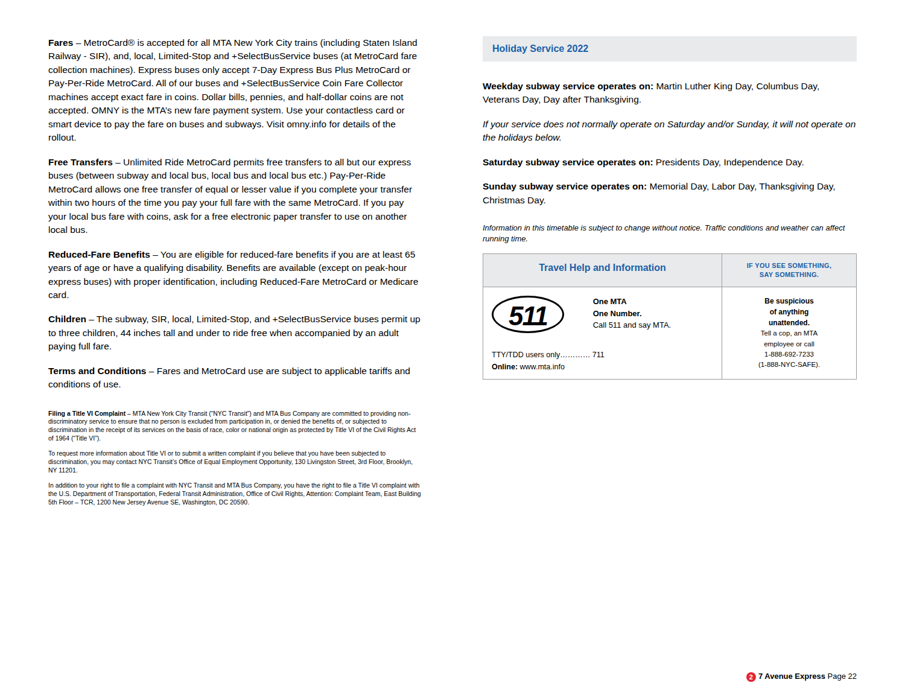Fares – MetroCard® is accepted for all MTA New York City trains (including Staten Island Railway - SIR), and, local, Limited-Stop and +SelectBusService buses (at MetroCard fare collection machines). Express buses only accept 7-Day Express Bus Plus MetroCard or Pay-Per-Ride MetroCard. All of our buses and +SelectBusService Coin Fare Collector machines accept exact fare in coins. Dollar bills, pennies, and half-dollar coins are not accepted. OMNY is the MTA’s new fare payment system. Use your contactless card or smart device to pay the fare on buses and subways. Visit omny.info for details of the rollout.
Free Transfers – Unlimited Ride MetroCard permits free transfers to all but our express buses (between subway and local bus, local bus and local bus etc.) Pay-Per-Ride MetroCard allows one free transfer of equal or lesser value if you complete your transfer within two hours of the time you pay your full fare with the same MetroCard. If you pay your local bus fare with coins, ask for a free electronic paper transfer to use on another local bus.
Reduced-Fare Benefits – You are eligible for reduced-fare benefits if you are at least 65 years of age or have a qualifying disability. Benefits are available (except on peak-hour express buses) with proper identification, including Reduced-Fare MetroCard or Medicare card.
Children – The subway, SIR, local, Limited-Stop, and +SelectBusService buses permit up to three children, 44 inches tall and under to ride free when accompanied by an adult paying full fare.
Terms and Conditions – Fares and MetroCard use are subject to applicable tariffs and conditions of use.
Filing a Title VI Complaint – MTA New York City Transit (“NYC Transit”) and MTA Bus Company are committed to providing non-discriminatory service to ensure that no person is excluded from participation in, or denied the benefits of, or subjected to discrimination in the receipt of its services on the basis of race, color or national origin as protected by Title VI of the Civil Rights Act of 1964 (“Title VI”).
To request more information about Title VI or to submit a written complaint if you believe that you have been subjected to discrimination, you may contact NYC Transit’s Office of Equal Employment Opportunity, 130 Livingston Street, 3rd Floor, Brooklyn, NY 11201.
In addition to your right to file a complaint with NYC Transit and MTA Bus Company, you have the right to file a Title VI complaint with the U.S. Department of Transportation, Federal Transit Administration, Office of Civil Rights, Attention: Complaint Team, East Building 5th Floor – TCR, 1200 New Jersey Avenue SE, Washington, DC 20590.
Holiday Service 2022
Weekday subway service operates on: Martin Luther King Day, Columbus Day, Veterans Day, Day after Thanksgiving.
If your service does not normally operate on Saturday and/or Sunday, it will not operate on the holidays below.
Saturday subway service operates on: Presidents Day, Independence Day.
Sunday subway service operates on: Memorial Day, Labor Day, Thanksgiving Day, Christmas Day.
Information in this timetable is subject to change without notice. Traffic conditions and weather can affect running time.
| Travel Help and Information | IF YOU SEE SOMETHING, SAY SOMETHING. |
| --- | --- |
| 511 One MTA One Number. Call 511 and say MTA. TTY/TDD users only………… 711 Online: www.mta.info | Be suspicious of anything unattended. Tell a cop, an MTA employee or call 1-888-692-7233 (1-888-NYC-SAFE). |
27 Avenue Express Page 22